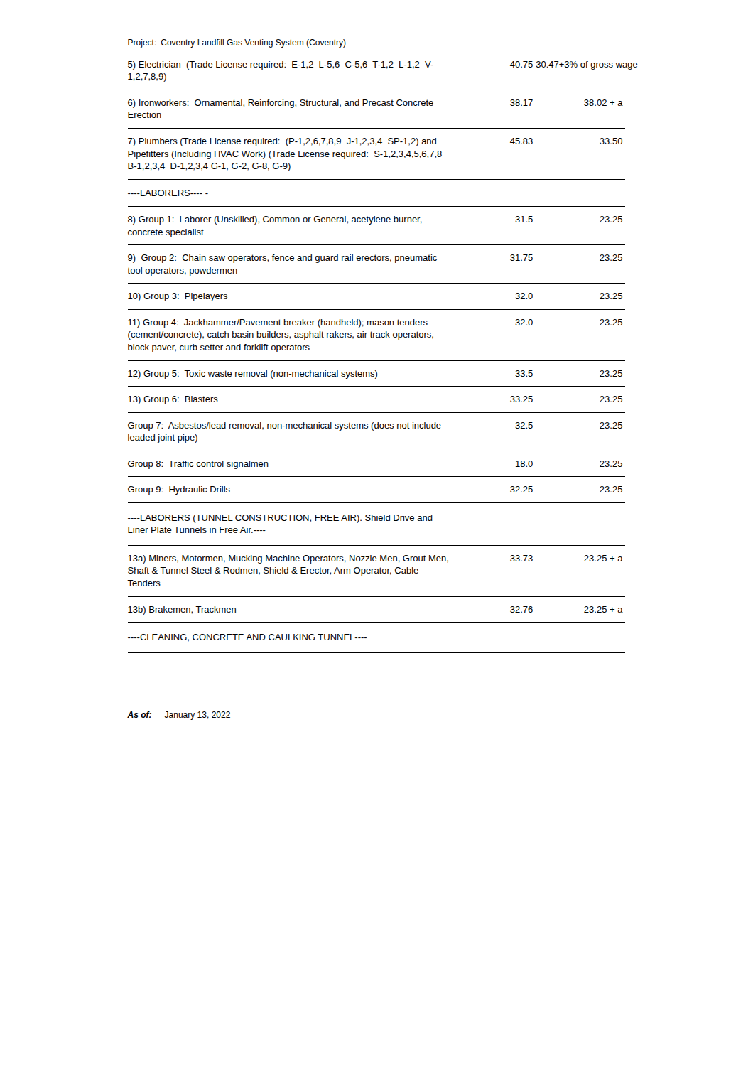Project: Coventry Landfill Gas Venting System (Coventry)
| 5) Electrician (Trade License required: E-1,2 L-5,6 C-5,6 T-1,2 L-1,2 V-1,2,7,8,9) | 40.75 | 30.47+3% of gross wage |
| 6) Ironworkers: Ornamental, Reinforcing, Structural, and Precast Concrete Erection | 38.17 | 38.02 + a |
| 7) Plumbers (Trade License required: (P-1,2,6,7,8,9 J-1,2,3,4 SP-1,2) and Pipefitters (Including HVAC Work) (Trade License required: S-1,2,3,4,5,6,7,8 B-1,2,3,4 D-1,2,3,4 G-1, G-2, G-8, G-9) | 45.83 | 33.50 |
| ----LABORERS---- - | | |
| 8) Group 1: Laborer (Unskilled), Common or General, acetylene burner, concrete specialist | 31.5 | 23.25 |
| 9) Group 2: Chain saw operators, fence and guard rail erectors, pneumatic tool operators, powdermen | 31.75 | 23.25 |
| 10) Group 3: Pipelayers | 32.0 | 23.25 |
| 11) Group 4: Jackhammer/Pavement breaker (handheld); mason tenders (cement/concrete), catch basin builders, asphalt rakers, air track operators, block paver, curb setter and forklift operators | 32.0 | 23.25 |
| 12) Group 5: Toxic waste removal (non-mechanical systems) | 33.5 | 23.25 |
| 13) Group 6: Blasters | 33.25 | 23.25 |
| Group 7: Asbestos/lead removal, non-mechanical systems (does not include leaded joint pipe) | 32.5 | 23.25 |
| Group 8: Traffic control signalmen | 18.0 | 23.25 |
| Group 9: Hydraulic Drills | 32.25 | 23.25 |
| ----LABORERS (TUNNEL CONSTRUCTION, FREE AIR). Shield Drive and Liner Plate Tunnels in Free Air.---- | | |
| 13a) Miners, Motormen, Mucking Machine Operators, Nozzle Men, Grout Men, Shaft & Tunnel Steel & Rodmen, Shield & Erector, Arm Operator, Cable Tenders | 33.73 | 23.25 + a |
| 13b) Brakemen, Trackmen | 32.76 | 23.25 + a |
| ----CLEANING, CONCRETE AND CAULKING TUNNEL---- | | |
As of: January 13, 2022